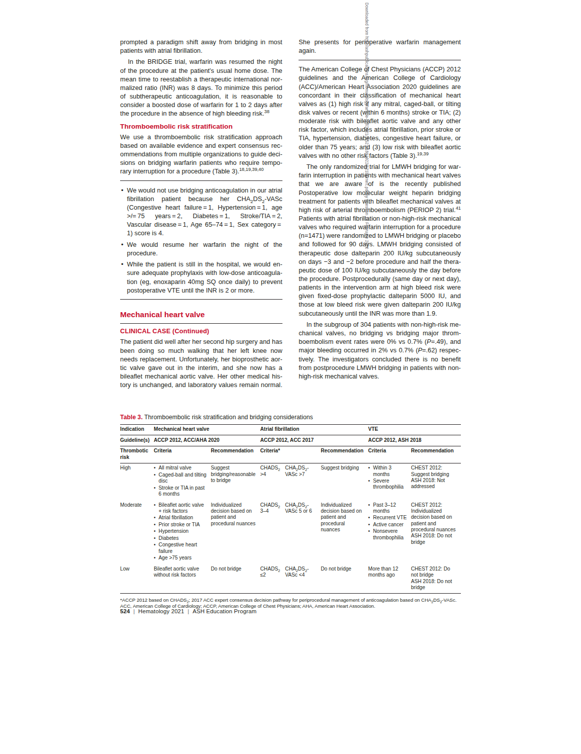Downloaded from http://ashpublications.org/hematology/article-pdf/2021/1/521/1861922/521burnett.pdf by guest on 14 February 2022
prompted a paradigm shift away from bridging in most patients with atrial fibrillation.
In the BRIDGE trial, warfarin was resumed the night of the procedure at the patient's usual home dose. The mean time to reestablish a therapeutic international normalized ratio (INR) was 8 days. To minimize this period of subtherapeutic anticoagulation, it is reasonable to consider a boosted dose of warfarin for 1 to 2 days after the procedure in the absence of high bleeding risk.38
Thromboembolic risk stratification
We use a thromboembolic risk stratification approach based on available evidence and expert consensus recommendations from multiple organizations to guide decisions on bridging warfarin patients who require temporary interruption for a procedure (Table 3).18,19,39,40
We would not use bridging anticoagulation in our atrial fibrillation patient because her CHA2DS2-VASc (Congestive heart failure = 1, Hypertension = 1, age >/= 75 years = 2, Diabetes = 1, Stroke/TIA = 2, Vascular disease = 1, Age 65–74 = 1, Sex category = 1) score is 4.
We would resume her warfarin the night of the procedure.
While the patient is still in the hospital, we would ensure adequate prophylaxis with low-dose anticoagulation (eg, enoxaparin 40mg SQ once daily) to prevent postoperative VTE until the INR is 2 or more.
Mechanical heart valve
CLINICAL CASE (Continued)
The patient did well after her second hip surgery and has been doing so much walking that her left knee now needs replacement. Unfortunately, her bioprosthetic aortic valve gave out in the interim, and she now has a bileaflet mechanical aortic valve. Her other medical history is unchanged, and laboratory values remain normal. She presents for perioperative warfarin management again.
The American College of Chest Physicians (ACCP) 2012 guidelines and the American College of Cardiology (ACC)/American Heart Association 2020 guidelines are concordant in their classification of mechanical heart valves as (1) high risk if any mitral, caged-ball, or tilting disk valves or recent (within 6 months) stroke or TIA; (2) moderate risk with bileaflet aortic valve and any other risk factor, which includes atrial fibrillation, prior stroke or TIA, hypertension, diabetes, congestive heart failure, or older than 75 years; and (3) low risk with bileaflet aortic valves with no other risk factors (Table 3).19,39
The only randomized trial for LMWH bridging for warfarin interruption in patients with mechanical heart valves that we are aware of is the recently published Postoperative low molecular weight heparin bridging treatment for patients with bileaflet mechanical valves at high risk of arterial thromboembolism (PERIOP 2) trial.41 Patients with atrial fibrillation or non-high-risk mechanical valves who required warfarin interruption for a procedure (n=1471) were randomized to LMWH bridging or placebo and followed for 90 days. LMWH bridging consisted of therapeutic dose dalteparin 200 IU/kg subcutaneously on days −3 and −2 before procedure and half the therapeutic dose of 100 IU/kg subcutaneously the day before the procedure. Postprocedurally (same day or next day), patients in the intervention arm at high bleed risk were given fixed-dose prophylactic dalteparin 5000 IU, and those at low bleed risk were given dalteparin 200 IU/kg subcutaneously until the INR was more than 1.9.
In the subgroup of 304 patients with non-high-risk mechanical valves, no bridging vs bridging major thromboembolism event rates were 0% vs 0.7% (P=.49), and major bleeding occurred in 2% vs 0.7% (P=.62) respectively. The investigators concluded there is no benefit from postprocedure LMWH bridging in patients with non-high-risk mechanical valves.
Table 3. Thromboembolic risk stratification and bridging considerations
| Indication | Mechanical heart valve | Atrial fibrillation | VTE |
| --- | --- | --- | --- |
| Guideline(s) | ACCP 2012, ACC/AHA 2020 | ACCP 2012, ACC 2017 | ACCP 2012, ASH 2018 |
| Thrombotic risk | Criteria | Recommendation | Criteria* | Recommendation | Criteria | Recommendation |
| High | All mitral valve Caged-ball and tilting disc Stroke or TIA in past 6 months | Suggest bridging/reasonable to bridge | CHADS 2 >4 | CHA 2 DS 2 -VASc >7 | Suggest bridging | Within 3 months Severe thrombophilia | CHEST 2012: Suggest bridging ASH 2018: Not addressed |
| Moderate | Bileaflet aortic valve + risk factors Atrial fibrillation Prior stroke or TIA Hypertension Diabetes Congestive heart failure Age >75 years | Individualized decision based on patient and procedural nuances | CHADS 2 3–4 | CHA 2 DS 2 -VASc 5 or 6 | Individualized decision based on patient and procedural nuances | Past 3–12 months Recurrent VTE Active cancer Nonsevere thrombophilia | CHEST 2012: Individualized decision based on patient and procedural nuances ASH 2018: Do not bridge |
| Low | Bileaflet aortic valve without risk factors | Do not bridge | CHADS 2 ≤2 | CHA 2 DS 2 -VASc <4 | Do not bridge | More than 12 months ago | CHEST 2012: Do not bridge ASH 2018: Do not bridge |
*ACCP 2012 based on CHADS2; 2017 ACC expert consensus decision pathway for periprocedural management of anticoagulation based on CHA2DS2-VASc.
ACC, American College of Cardiology; ACCP, American College of Chest Physicians; AHA, American Heart Association.
524|Hematology 2021|ASH Education Program